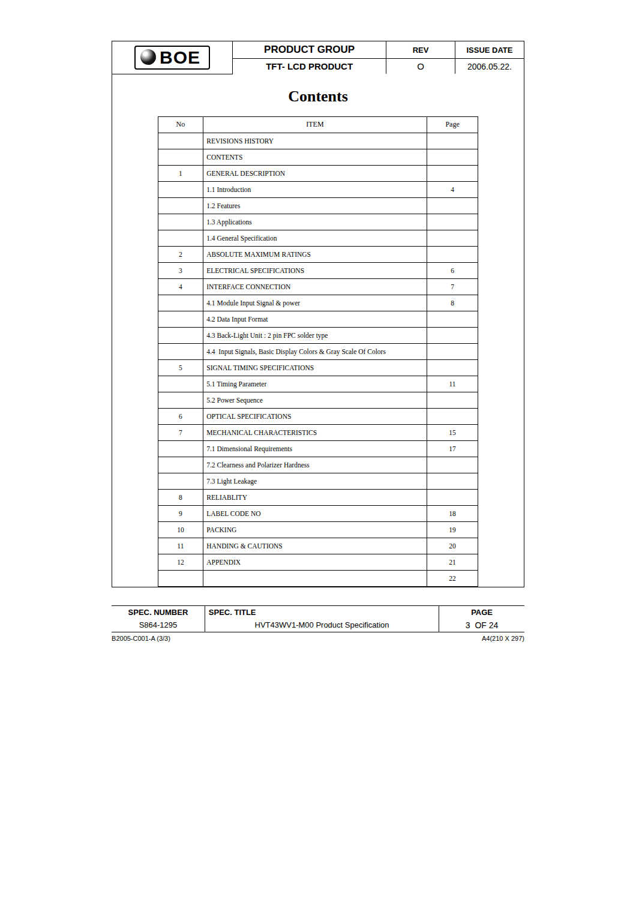| BOE | PRODUCT GROUP | REV | ISSUE DATE |
| TFT- LCD PRODUCT | O | 2006.05.22. |
Contents
| No | ITEM | Page |
| --- | --- | --- |
| | REVISIONS HISTORY | |
| | CONTENTS | |
| 1 | GENERAL DESCRIPTION | |
| | 1.1 Introduction | 4 |
| | 1.2 Features | |
| | 1.3 Applications | |
| | 1.4 General Specification | |
| 2 | ABSOLUTE MAXIMUM RATINGS | |
| 3 | ELECTRICAL SPECIFICATIONS | 6 |
| 4 | INTERFACE CONNECTION | 7 |
| | 4.1 Module Input Signal & power | 8 |
| | 4.2 Data Input Format | |
| | 4.3 Back-Light Unit : 2 pin FPC solder type | |
| | 4.4 Input Signals, Basic Display Colors & Gray Scale Of Colors | |
| 5 | SIGNAL TIMING SPECIFICATIONS | |
| | 5.1 Timing Parameter | 11 |
| | 5.2 Power Sequence | |
| 6 | OPTICAL SPECIFICATIONS | |
| 7 | MECHANICAL CHARACTERISTICS | 15 |
| | 7.1 Dimensional Requirements | 17 |
| | 7.2 Clearness and Polarizer Hardness | |
| | 7.3 Light Leakage | |
| 8 | RELIABLITY | |
| 9 | LABEL CODE NO | 18 |
| 10 | PACKING | 19 |
| 11 | HANDING & CAUTIONS | 20 |
| 12 | APPENDIX | 21 |
| | | 22 |
| SPEC. NUMBER | SPEC. TITLE | PAGE |
| S864-1295 | HVT43WV1-M00 Product Specification | 3 OF 24 |
B2005-C001-A (3/3) A4(210 X 297)